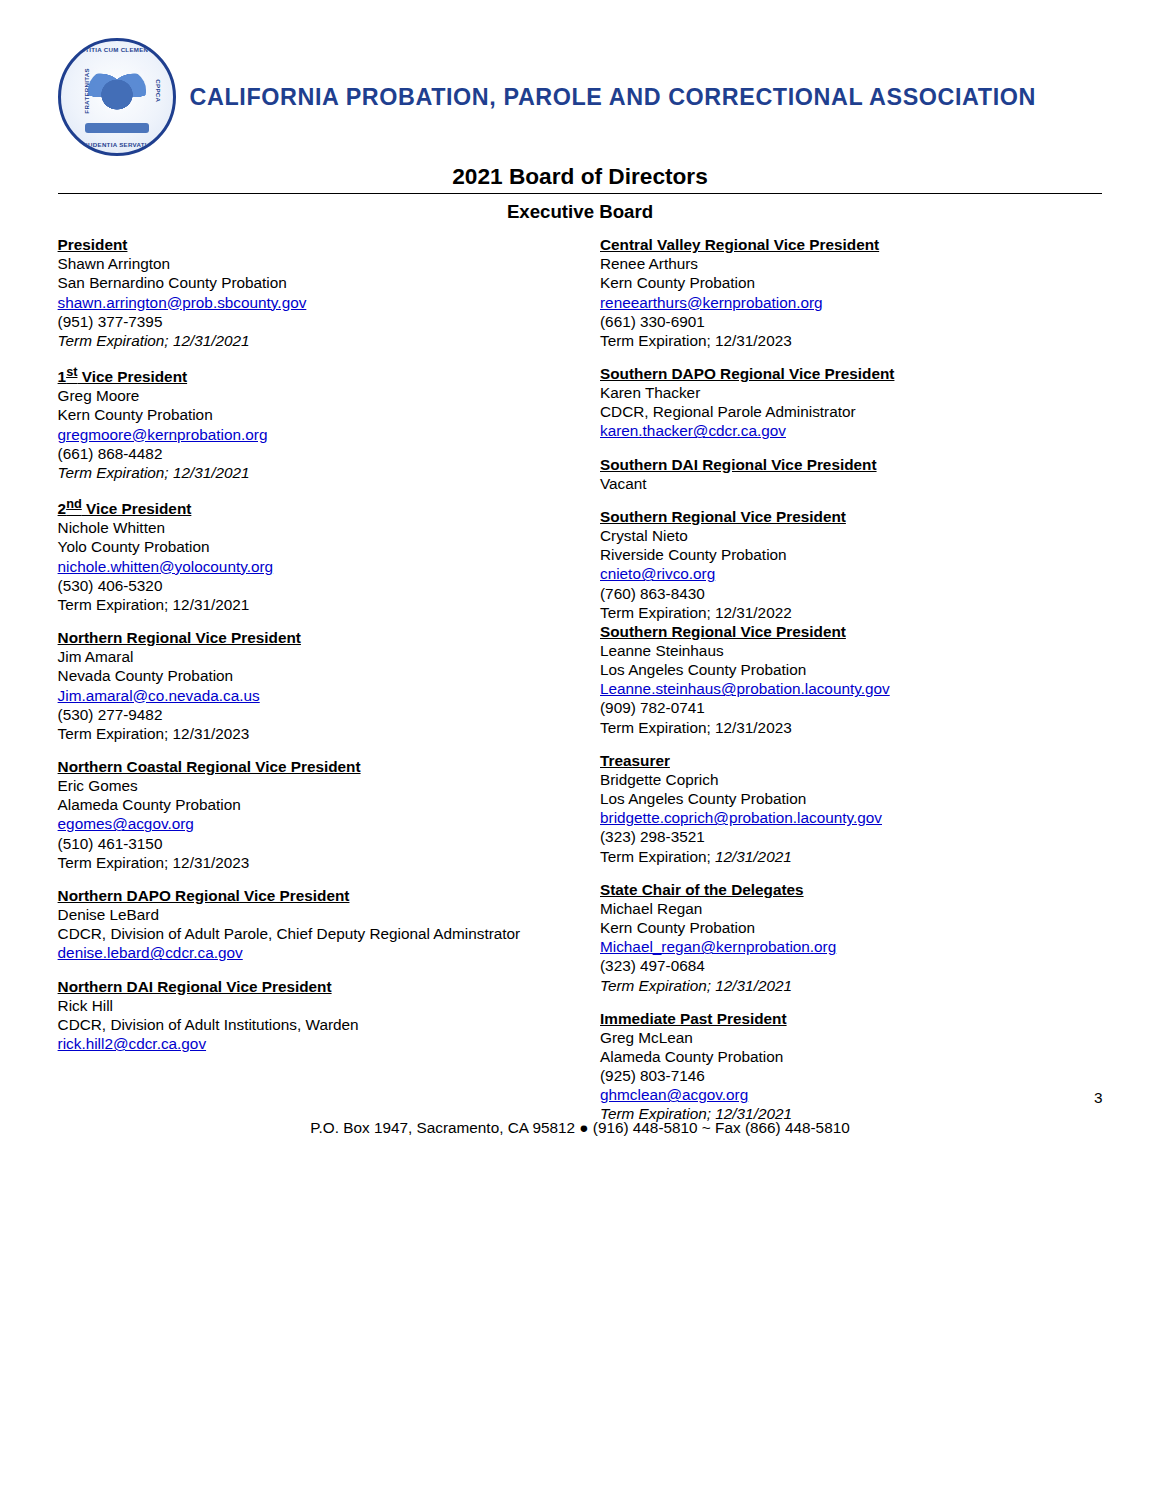IUSTITIA CUM CLEMENTIA FRATERNITAS CPPCA PRUDENTIA SERVATUR
CALIFORNIA PROBATION, PAROLE AND CORRECTIONAL ASSOCIATION
2021 Board of Directors
Executive Board
President Shawn Arrington San Bernardino County Probation shawn.arrington@prob.sbcounty.gov (951) 377-7395 Term Expiration; 12/31/2021
1st Vice President Greg Moore Kern County Probation gregmoore@kernprobation.org (661) 868-4482 Term Expiration; 12/31/2021
2nd Vice President Nichole Whitten Yolo County Probation nichole.whitten@yolocounty.org (530) 406-5320 Term Expiration; 12/31/2021
Northern Regional Vice President Jim Amaral Nevada County Probation Jim.amaral@co.nevada.ca.us (530) 277-9482 Term Expiration; 12/31/2023
Northern Coastal Regional Vice President Eric Gomes Alameda County Probation egomes@acgov.org (510) 461-3150 Term Expiration; 12/31/2023
Northern DAPO Regional Vice President Denise LeBard CDCR, Division of Adult Parole, Chief Deputy Regional Adminstrator denise.lebard@cdcr.ca.gov
Northern DAI Regional Vice President Rick Hill CDCR, Division of Adult Institutions, Warden rick.hill2@cdcr.ca.gov
Central Valley Regional Vice President Renee Arthurs Kern County Probation reneearthurs@kernprobation.org (661) 330-6901 Term Expiration; 12/31/2023
Southern DAPO Regional Vice President Karen Thacker CDCR, Regional Parole Administrator karen.thacker@cdcr.ca.gov
Southern DAI Regional Vice President Vacant
Southern Regional Vice President Crystal Nieto Riverside County Probation cnieto@rivco.org (760) 863-8430 Term Expiration; 12/31/2022 Southern Regional Vice President Leanne Steinhaus Los Angeles County Probation Leanne.steinhaus@probation.lacounty.gov (909) 782-0741 Term Expiration; 12/31/2023
Treasurer Bridgette Coprich Los Angeles County Probation bridgette.coprich@probation.lacounty.gov (323) 298-3521 Term Expiration; 12/31/2021
State Chair of the Delegates Michael Regan Kern County Probation Michael_regan@kernprobation.org (323) 497-0684 Term Expiration; 12/31/2021
Immediate Past President Greg McLean Alameda County Probation (925) 803-7146 ghmclean@acgov.org Term Expiration; 12/31/2021
3
P.O. Box 1947, Sacramento, CA 95812 ● (916) 448-5810 ~ Fax (866) 448-5810